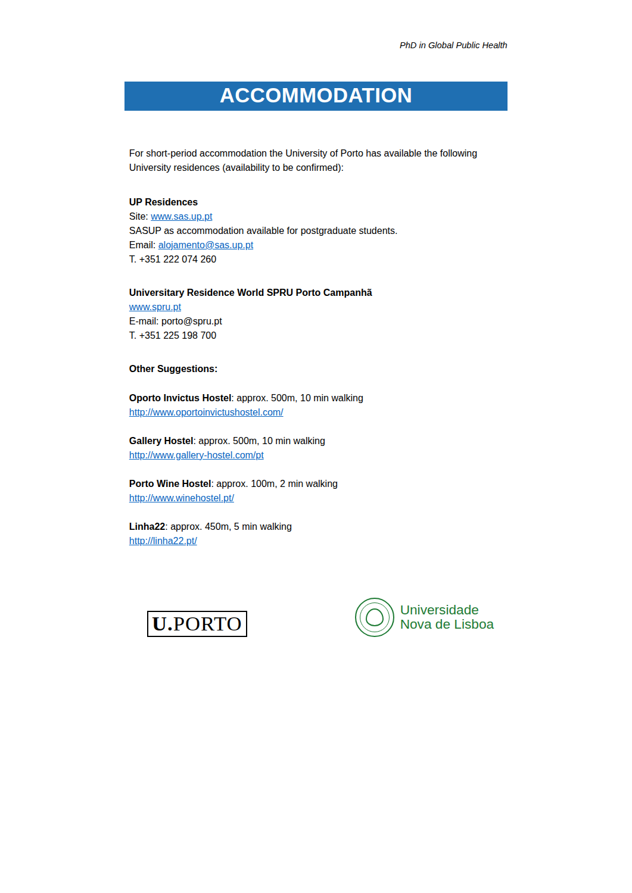PhD in Global Public Health
ACCOMMODATION
For short-period accommodation the University of Porto has available the following University residences (availability to be confirmed):
UP Residences
Site: www.sas.up.pt
SASUP as accommodation available for postgraduate students.
Email: alojamento@sas.up.pt
T. +351 222 074 260
Universitary Residence World SPRU Porto Campanhã
www.spru.pt
E-mail: porto@spru.pt
T. +351 225 198 700
Other Suggestions:
Oporto Invictus Hostel: approx. 500m, 10 min walking
http://www.oportoinvictushostel.com/
Gallery Hostel: approx. 500m, 10 min walking
http://www.gallery-hostel.com/pt
Porto Wine Hostel: approx. 100m, 2 min walking
http://www.winehostel.pt/
Linha22: approx. 450m, 5 min walking
http://linha22.pt/
U. PORTO
Universidade
Nova de Lisboa